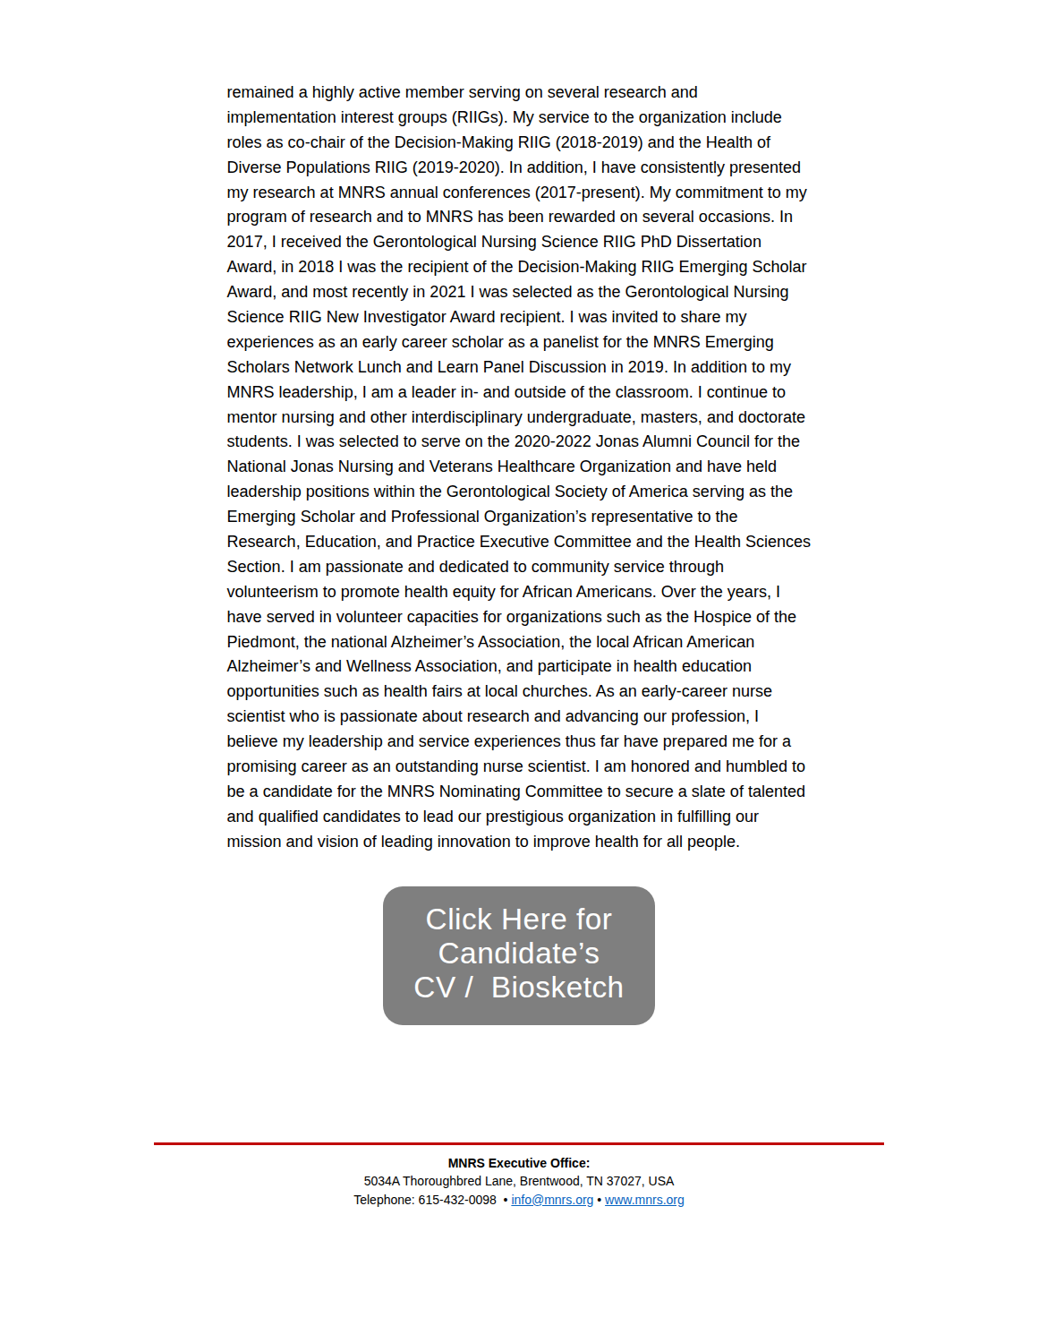remained a highly active member serving on several research and implementation interest groups (RIIGs). My service to the organization include roles as co-chair of the Decision-Making RIIG (2018-2019) and the Health of Diverse Populations RIIG (2019-2020). In addition, I have consistently presented my research at MNRS annual conferences (2017-present). My commitment to my program of research and to MNRS has been rewarded on several occasions. In 2017, I received the Gerontological Nursing Science RIIG PhD Dissertation Award, in 2018 I was the recipient of the Decision-Making RIIG Emerging Scholar Award, and most recently in 2021 I was selected as the Gerontological Nursing Science RIIG New Investigator Award recipient. I was invited to share my experiences as an early career scholar as a panelist for the MNRS Emerging Scholars Network Lunch and Learn Panel Discussion in 2019. In addition to my MNRS leadership, I am a leader in- and outside of the classroom. I continue to mentor nursing and other interdisciplinary undergraduate, masters, and doctorate students. I was selected to serve on the 2020-2022 Jonas Alumni Council for the National Jonas Nursing and Veterans Healthcare Organization and have held leadership positions within the Gerontological Society of America serving as the Emerging Scholar and Professional Organization’s representative to the Research, Education, and Practice Executive Committee and the Health Sciences Section. I am passionate and dedicated to community service through volunteerism to promote health equity for African Americans. Over the years, I have served in volunteer capacities for organizations such as the Hospice of the Piedmont, the national Alzheimer’s Association, the local African American Alzheimer’s and Wellness Association, and participate in health education opportunities such as health fairs at local churches. As an early-career nurse scientist who is passionate about research and advancing our profession, I believe my leadership and service experiences thus far have prepared me for a promising career as an outstanding nurse scientist. I am honored and humbled to be a candidate for the MNRS Nominating Committee to secure a slate of talented and qualified candidates to lead our prestigious organization in fulfilling our mission and vision of leading innovation to improve health for all people.
Click Here for
Candidate’s
CV / Biosketch
MNRS Executive Office:
5034A Thoroughbred Lane, Brentwood, TN 37027, USA
Telephone: 615-432-0098 • info@mnrs.org • www.mnrs.org